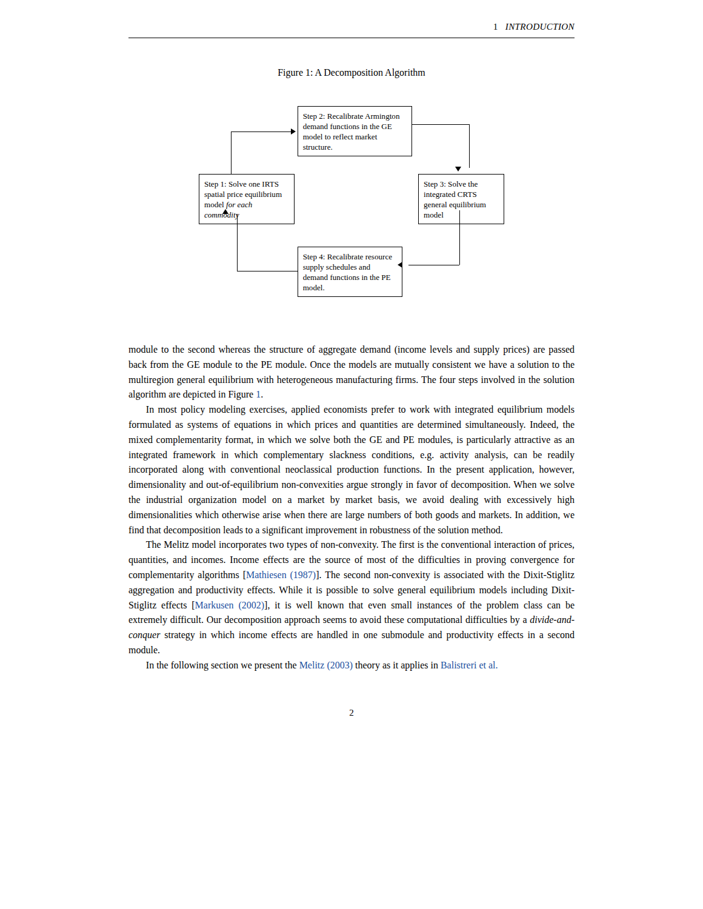1 INTRODUCTION
Figure 1: A Decomposition Algorithm
Step 1: Solve one IRTS spatial price equilibrium model for each commodity
Step 2: Recalibrate Armington demand functions in the GE model to reflect market structure.
Step 3: Solve the integrated CRTS general equilibrium model
Step 4: Recalibrate resource supply schedules and demand functions in the PE model.
module to the second whereas the structure of aggregate demand (income levels and supply prices) are passed back from the GE module to the PE module. Once the models are mutually consistent we have a solution to the multiregion general equilibrium with heterogeneous manufacturing firms. The four steps involved in the solution algorithm are depicted in Figure 1.
In most policy modeling exercises, applied economists prefer to work with integrated equilibrium models formulated as systems of equations in which prices and quantities are determined simultaneously. Indeed, the mixed complementarity format, in which we solve both the GE and PE modules, is particularly attractive as an integrated framework in which complementary slackness conditions, e.g. activity analysis, can be readily incorporated along with conventional neoclassical production functions. In the present application, however, dimensionality and out-of-equilibrium non-convexities argue strongly in favor of decomposition. When we solve the industrial organization model on a market by market basis, we avoid dealing with excessively high dimensionalities which otherwise arise when there are large numbers of both goods and markets. In addition, we find that decomposition leads to a significant improvement in robustness of the solution method.
The Melitz model incorporates two types of non-convexity. The first is the conventional interaction of prices, quantities, and incomes. Income effects are the source of most of the difficulties in proving convergence for complementarity algorithms [Mathiesen (1987)]. The second non-convexity is associated with the Dixit-Stiglitz aggregation and productivity effects. While it is possible to solve general equilibrium models including Dixit-Stiglitz effects [Markusen (2002)], it is well known that even small instances of the problem class can be extremely difficult. Our decomposition approach seems to avoid these computational difficulties by a divide-and-conquer strategy in which income effects are handled in one submodule and productivity effects in a second module.
In the following section we present the Melitz (2003) theory as it applies in Balistreri et al.
2